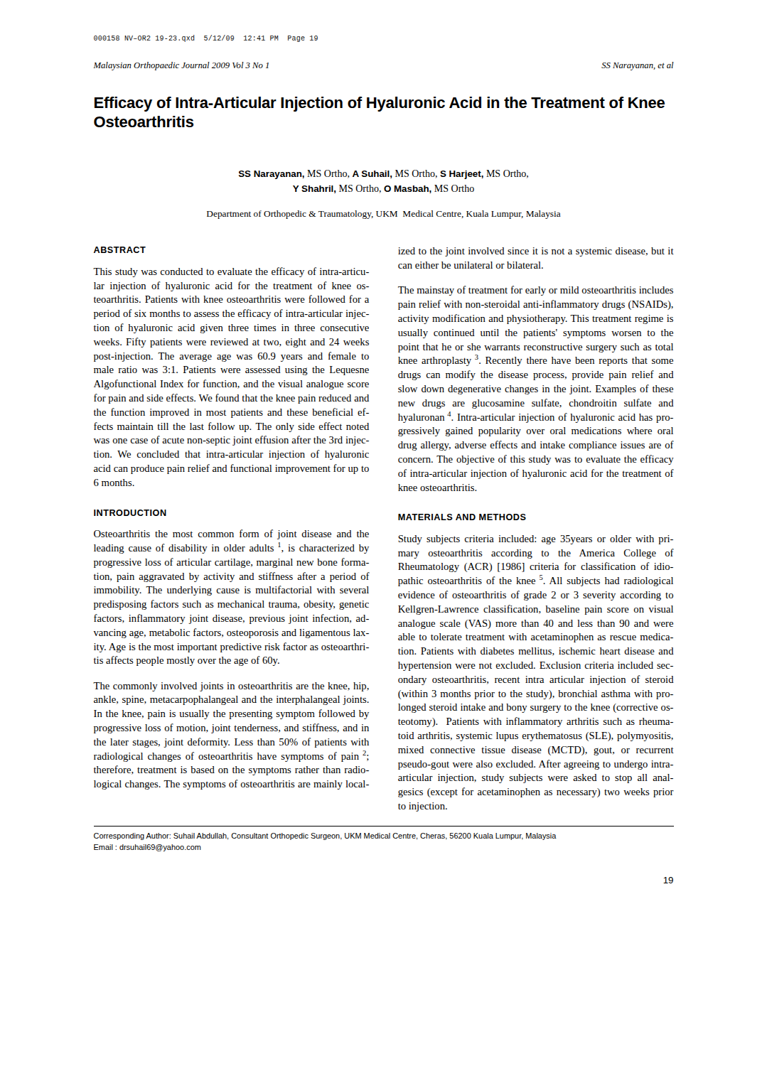000158 NV–OR2 19-23.qxd 5/12/09 12:41 PM Page 19
Malaysian Orthopaedic Journal 2009 Vol 3 No 1 SS Narayanan, et al
Efficacy of Intra-Articular Injection of Hyaluronic Acid in the Treatment of Knee Osteoarthritis
SS Narayanan, MS Ortho, A Suhail, MS Ortho, S Harjeet, MS Ortho,
Y Shahril, MS Ortho, O Masbah, MS Ortho
Department of Orthopedic & Traumatology, UKM Medical Centre, Kuala Lumpur, Malaysia
ABSTRACT
This study was conducted to evaluate the efficacy of intra-articular injection of hyaluronic acid for the treatment of knee osteoarthritis. Patients with knee osteoarthritis were followed for a period of six months to assess the efficacy of intra-articular injection of hyaluronic acid given three times in three consecutive weeks. Fifty patients were reviewed at two, eight and 24 weeks post-injection. The average age was 60.9 years and female to male ratio was 3:1. Patients were assessed using the Lequesne Algofunctional Index for function, and the visual analogue score for pain and side effects. We found that the knee pain reduced and the function improved in most patients and these beneficial effects maintain till the last follow up. The only side effect noted was one case of acute non-septic joint effusion after the 3rd injection. We concluded that intra-articular injection of hyaluronic acid can produce pain relief and functional improvement for up to 6 months.
INTRODUCTION
Osteoarthritis the most common form of joint disease and the leading cause of disability in older adults 1, is characterized by progressive loss of articular cartilage, marginal new bone formation, pain aggravated by activity and stiffness after a period of immobility. The underlying cause is multifactorial with several predisposing factors such as mechanical trauma, obesity, genetic factors, inflammatory joint disease, previous joint infection, advancing age, metabolic factors, osteoporosis and ligamentous laxity. Age is the most important predictive risk factor as osteoarthritis affects people mostly over the age of 60y.
The commonly involved joints in osteoarthritis are the knee, hip, ankle, spine, metacarpophalangeal and the interphalangeal joints. In the knee, pain is usually the presenting symptom followed by progressive loss of motion, joint tenderness, and stiffness, and in the later stages, joint deformity. Less than 50% of patients with radiological changes of osteoarthritis have symptoms of pain 2; therefore, treatment is based on the symptoms rather than radiological changes. The symptoms of osteoarthritis are mainly localized to the joint involved since it is not a systemic disease, but it can either be unilateral or bilateral.
The mainstay of treatment for early or mild osteoarthritis includes pain relief with non-steroidal anti-inflammatory drugs (NSAIDs), activity modification and physiotherapy. This treatment regime is usually continued until the patients' symptoms worsen to the point that he or she warrants reconstructive surgery such as total knee arthroplasty 3. Recently there have been reports that some drugs can modify the disease process, provide pain relief and slow down degenerative changes in the joint. Examples of these new drugs are glucosamine sulfate, chondroitin sulfate and hyaluronan 4. Intra-articular injection of hyaluronic acid has progressively gained popularity over oral medications where oral drug allergy, adverse effects and intake compliance issues are of concern. The objective of this study was to evaluate the efficacy of intra-articular injection of hyaluronic acid for the treatment of knee osteoarthritis.
MATERIALS AND METHODS
Study subjects criteria included: age 35years or older with primary osteoarthritis according to the America College of Rheumatology (ACR) [1986] criteria for classification of idiopathic osteoarthritis of the knee 5. All subjects had radiological evidence of osteoarthritis of grade 2 or 3 severity according to Kellgren-Lawrence classification, baseline pain score on visual analogue scale (VAS) more than 40 and less than 90 and were able to tolerate treatment with acetaminophen as rescue medication. Patients with diabetes mellitus, ischemic heart disease and hypertension were not excluded. Exclusion criteria included secondary osteoarthritis, recent intra articular injection of steroid (within 3 months prior to the study), bronchial asthma with prolonged steroid intake and bony surgery to the knee (corrective osteotomy). Patients with inflammatory arthritis such as rheumatoid arthritis, systemic lupus erythematosus (SLE), polymyositis, mixed connective tissue disease (MCTD), gout, or recurrent pseudo-gout were also excluded. After agreeing to undergo intra-articular injection, study subjects were asked to stop all analgesics (except for acetaminophen as necessary) two weeks prior to injection.
Corresponding Author: Suhail Abdullah, Consultant Orthopedic Surgeon, UKM Medical Centre, Cheras, 56200 Kuala Lumpur, Malaysia
Email : drsuhail69@yahoo.com
19